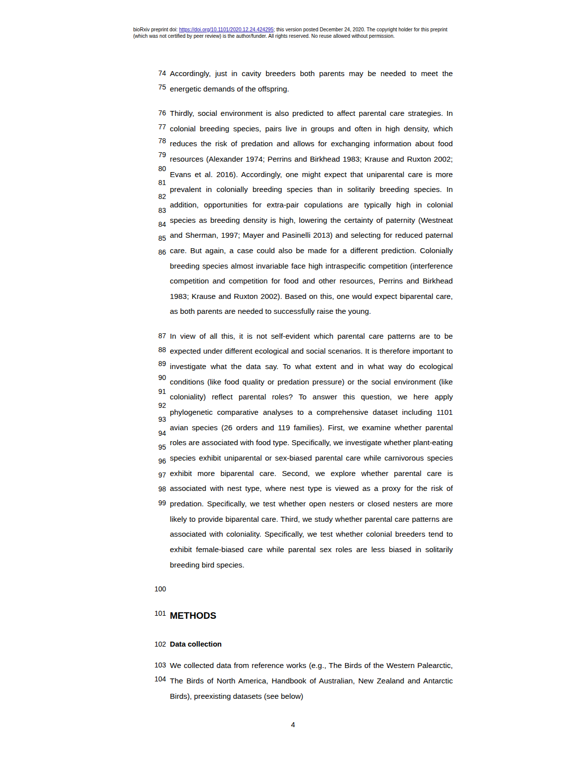bioRxiv preprint doi: https://doi.org/10.1101/2020.12.24.424295; this version posted December 24, 2020. The copyright holder for this preprint (which was not certified by peer review) is the author/funder. All rights reserved. No reuse allowed without permission.
7475 Accordingly, just in cavity breeders both parents may be needed to meet the energetic demands of the offspring.
7677787980818283848586 Thirdly, social environment is also predicted to affect parental care strategies. In colonial breeding species, pairs live in groups and often in high density, which reduces the risk of predation and allows for exchanging information about food resources (Alexander 1974; Perrins and Birkhead 1983; Krause and Ruxton 2002; Evans et al. 2016). Accordingly, one might expect that uniparental care is more prevalent in colonially breeding species than in solitarily breeding species. In addition, opportunities for extra-pair copulations are typically high in colonial species as breeding density is high, lowering the certainty of paternity (Westneat and Sherman, 1997; Mayer and Pasinelli 2013) and selecting for reduced paternal care. But again, a case could also be made for a different prediction. Colonially breeding species almost invariable face high intraspecific competition (interference competition and competition for food and other resources, Perrins and Birkhead 1983; Krause and Ruxton 2002). Based on this, one would expect biparental care, as both parents are needed to successfully raise the young.
87888990919293949596979899 In view of all this, it is not self-evident which parental care patterns are to be expected under different ecological and social scenarios. It is therefore important to investigate what the data say. To what extent and in what way do ecological conditions (like food quality or predation pressure) or the social environment (like coloniality) reflect parental roles? To answer this question, we here apply phylogenetic comparative analyses to a comprehensive dataset including 1101 avian species (26 orders and 119 families). First, we examine whether parental roles are associated with food type. Specifically, we investigate whether plant-eating species exhibit uniparental or sex-biased parental care while carnivorous species exhibit more biparental care. Second, we explore whether parental care is associated with nest type, where nest type is viewed as a proxy for the risk of predation. Specifically, we test whether open nesters or closed nesters are more likely to provide biparental care. Third, we study whether parental care patterns are associated with coloniality. Specifically, we test whether colonial breeders tend to exhibit female-biased care while parental sex roles are less biased in solitarily breeding bird species.
100
101 METHODS
102 Data collection
103104 We collected data from reference works (e.g., The Birds of the Western Palearctic, The Birds of North America, Handbook of Australian, New Zealand and Antarctic Birds), preexisting datasets (see below)
4